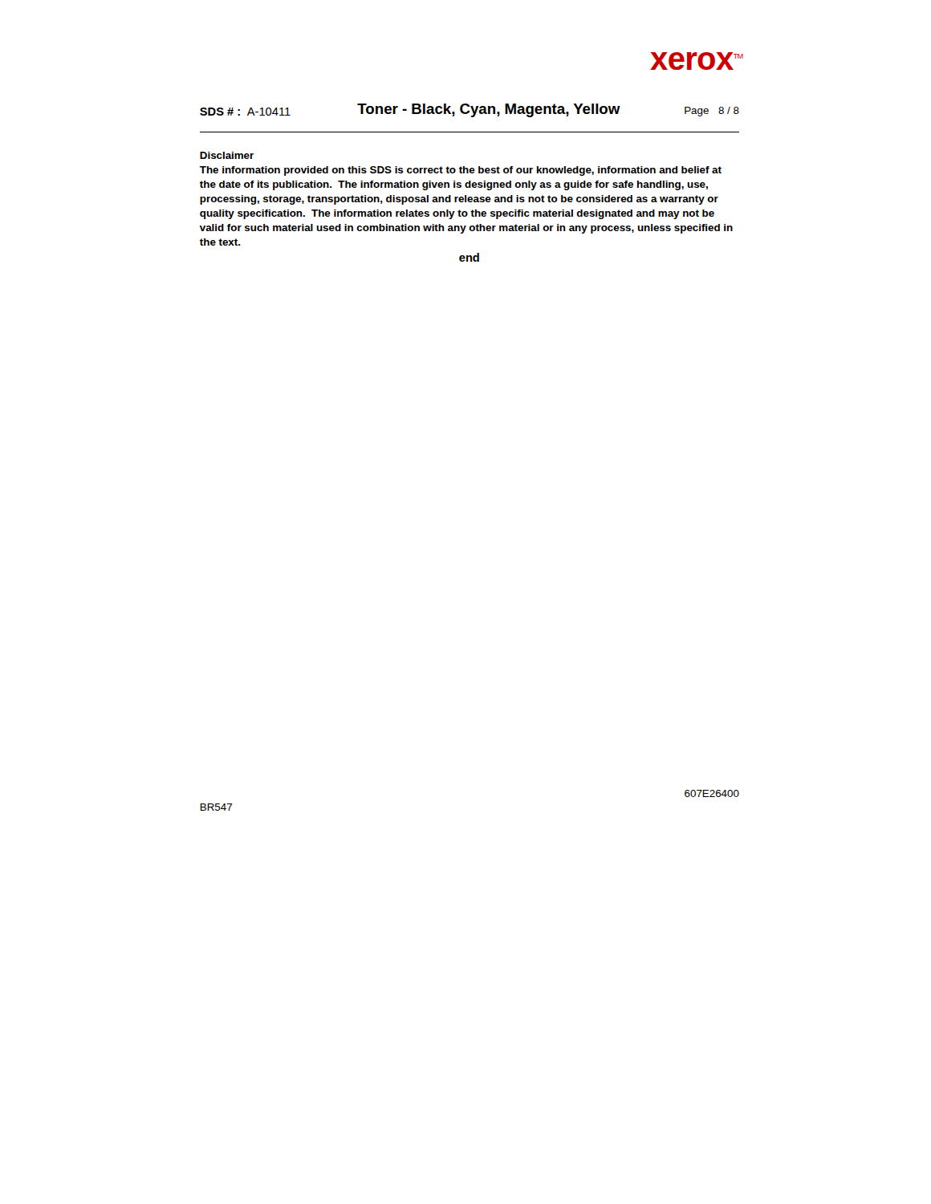xeroxTM
SDS # :A-10411
Toner - Black, Cyan, Magenta, Yellow
Page8 / 8
Disclaimer
The information provided on this SDS is correct to the best of our knowledge, information and belief at the date of its publication. The information given is designed only as a guide for safe handling, use, processing, storage, transportation, disposal and release and is not to be considered as a warranty or quality specification. The information relates only to the specific material designated and may not be valid for such material used in combination with any other material or in any process, unless specified in the text.
end
607E26400
BR547